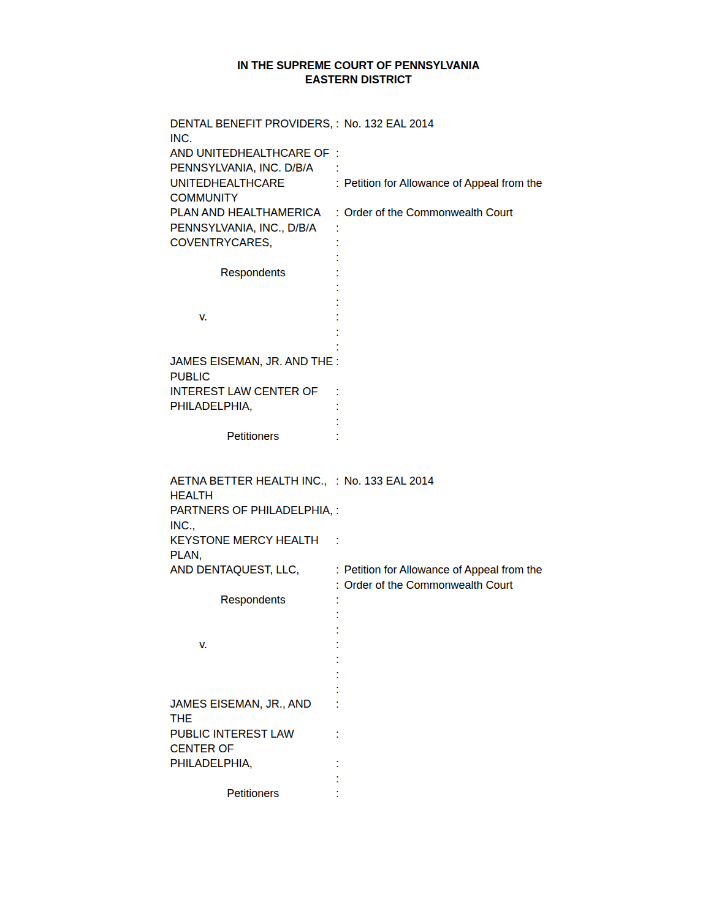IN THE SUPREME COURT OF PENNSYLVANIA
EASTERN DISTRICT
| DENTAL BENEFIT PROVIDERS, INC. | : | No. 132 EAL 2014 |
| AND UNITEDHEALTHCARE OF | : | |
| PENNSYLVANIA, INC. D/B/A | : | |
| UNITEDHEALTHCARE COMMUNITY | : | Petition for Allowance of Appeal from the |
| PLAN AND HEALTHAMERICA | : | Order of the Commonwealth Court |
| PENNSYLVANIA, INC., D/B/A | : | |
| COVENTRYCARES, | : | |
| | : | |
| Respondents | : | |
| | : | |
| | : | |
| v. | : | |
| | : | |
| | : | |
| JAMES EISEMAN, JR. AND THE PUBLIC | : | |
| INTEREST LAW CENTER OF | : | |
| PHILADELPHIA, | : | |
| | : | |
| Petitioners | : | |
| AETNA BETTER HEALTH INC., HEALTH | : | No. 133 EAL 2014 |
| PARTNERS OF PHILADELPHIA, INC., | : | |
| KEYSTONE MERCY HEALTH PLAN, | : | |
| AND DENTAQUEST, LLC, | : | Petition for Allowance of Appeal from the |
| | : | Order of the Commonwealth Court |
| Respondents | : | |
| | : | |
| | : | |
| v. | : | |
| | : | |
| | : | |
| | : | |
| JAMES EISEMAN, JR., AND THE | : | |
| PUBLIC INTEREST LAW CENTER OF | : | |
| PHILADELPHIA, | : | |
| | : | |
| Petitioners | : | |